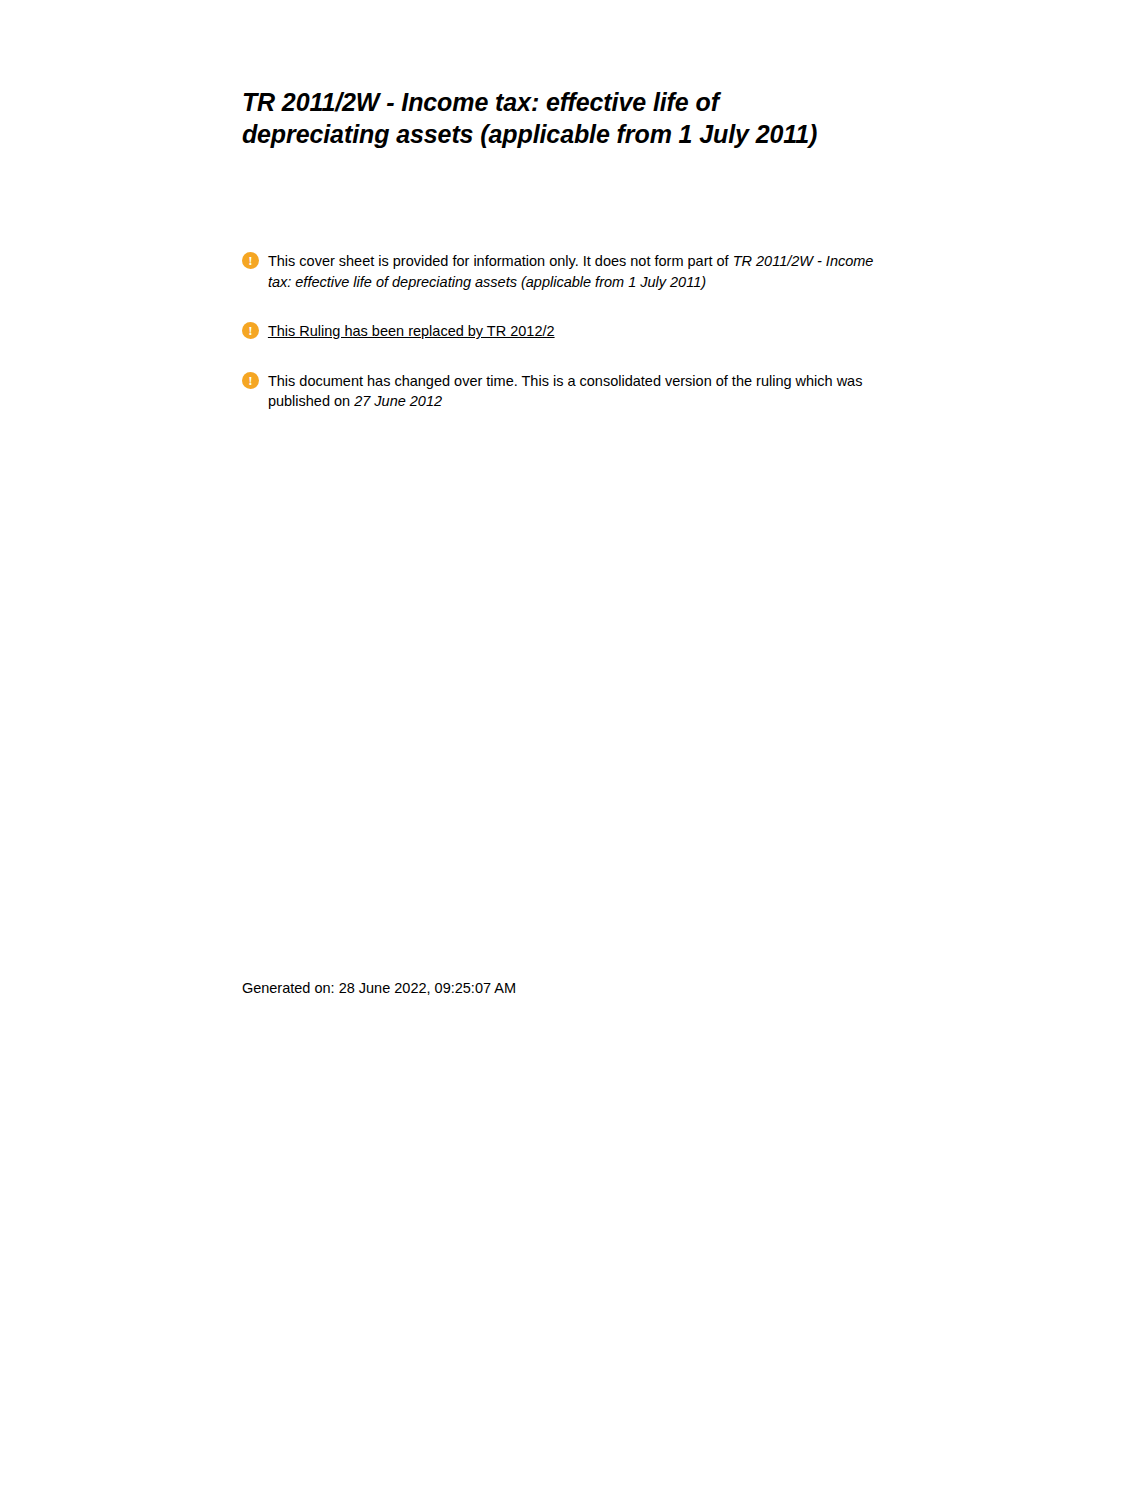TR 2011/2W - Income tax: effective life of
depreciating assets (applicable from 1 July 2011)
! This cover sheet is provided for information only. It does not form part of TR 2011/2W - Income tax: effective life of depreciating assets (applicable from 1 July 2011)
! This Ruling has been replaced by TR 2012/2
! This document has changed over time. This is a consolidated version of the ruling which was published on 27 June 2012
Generated on: 28 June 2022, 09:25:07 AM